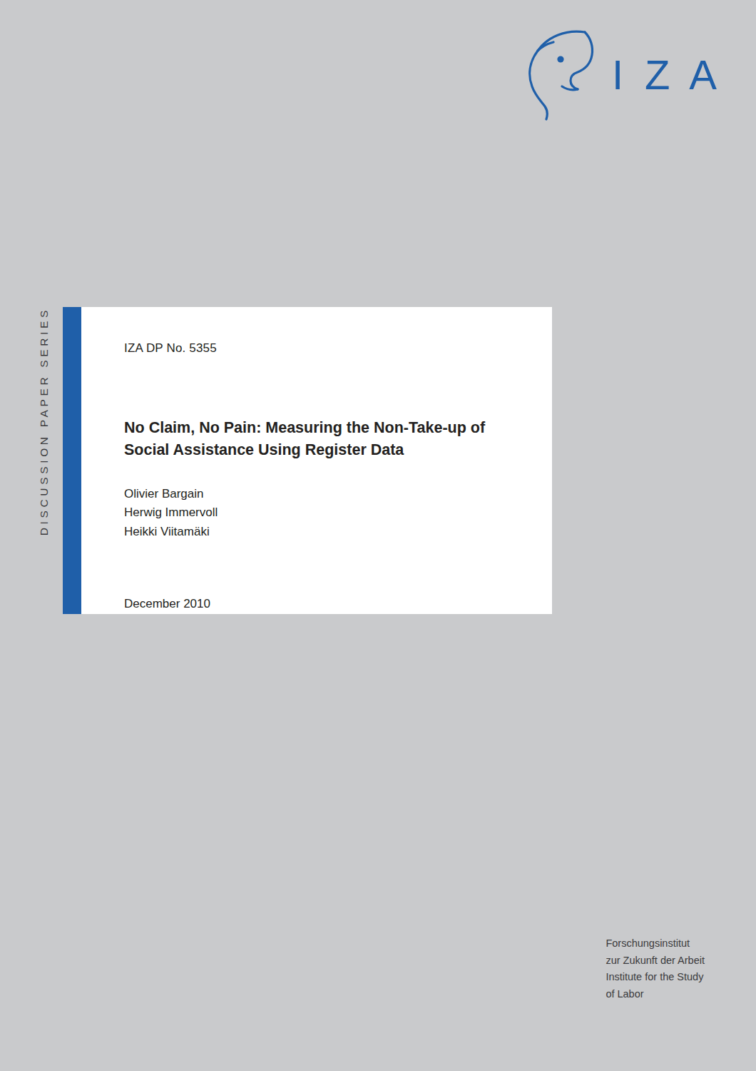IZA head profile mark
I Z A
Discussion Paper Series
IZA DP No. 5355
No Claim, No Pain: Measuring the Non-Take-up of Social Assistance Using Register Data
Olivier Bargain
Herwig Immervoll
Heikki Viitamäki
December 2010
Forschungsinstitut
zur Zukunft der Arbeit
Institute for the Study
of Labor